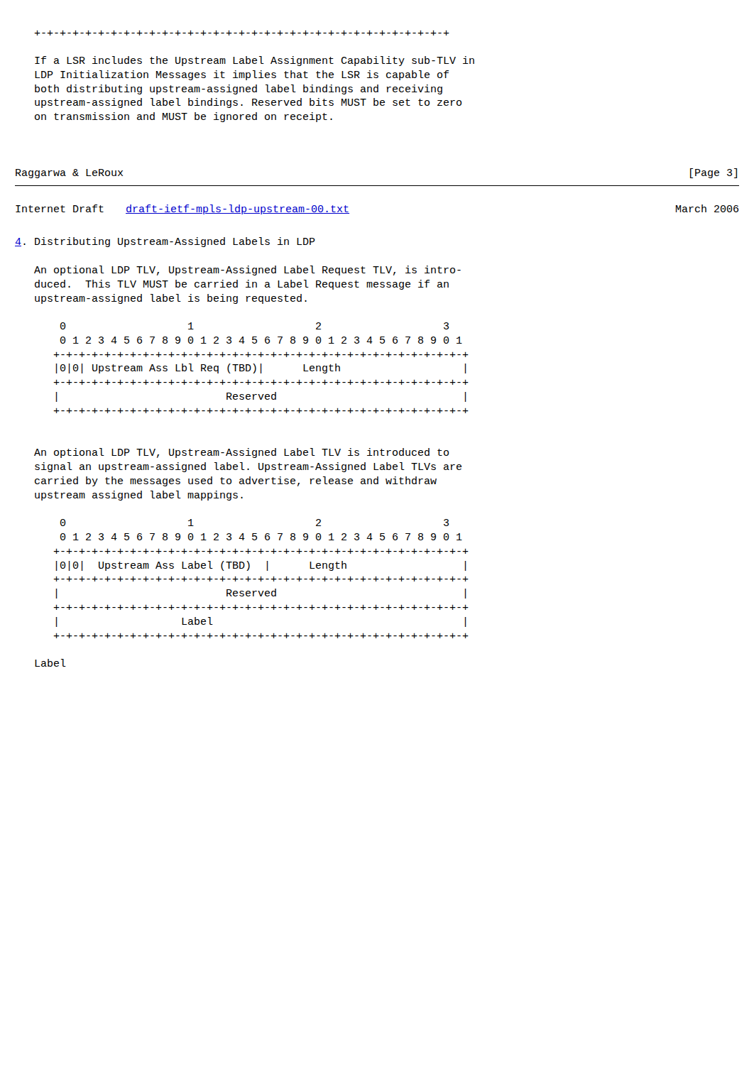+-+-+-+-+-+-+-+-+-+-+-+-+-+-+-+-+-+-+-+-+-+-+-+-+-+-+-+-+-+-+-+-+
   If a LSR includes the Upstream Label Assignment Capability sub-TLV in
   LDP Initialization Messages it implies that the LSR is capable of
   both distributing upstream-assigned label bindings and receiving
   upstream-assigned label bindings. Reserved bits MUST be set to zero
   on transmission and MUST be ignored on receipt.
Raggarwa & LeRoux [Page 3]
Internet Draft draft-ietf-mpls-ldp-upstream-00.txt March 2006
4. Distributing Upstream-Assigned Labels in LDP
   An optional LDP TLV, Upstream-Assigned Label Request TLV, is intro-
   duced.  This TLV MUST be carried in a Label Request message if an
   upstream-assigned label is being requested.
       0                   1                   2                   3
       0 1 2 3 4 5 6 7 8 9 0 1 2 3 4 5 6 7 8 9 0 1 2 3 4 5 6 7 8 9 0 1
      +-+-+-+-+-+-+-+-+-+-+-+-+-+-+-+-+-+-+-+-+-+-+-+-+-+-+-+-+-+-+-+-+
      |0|0| Upstream Ass Lbl Req (TBD)|      Length                   |
      +-+-+-+-+-+-+-+-+-+-+-+-+-+-+-+-+-+-+-+-+-+-+-+-+-+-+-+-+-+-+-+-+
      |                          Reserved                             |
      +-+-+-+-+-+-+-+-+-+-+-+-+-+-+-+-+-+-+-+-+-+-+-+-+-+-+-+-+-+-+-+-+
   An optional LDP TLV, Upstream-Assigned Label TLV is introduced to
   signal an upstream-assigned label. Upstream-Assigned Label TLVs are
   carried by the messages used to advertise, release and withdraw
   upstream assigned label mappings.
       0                   1                   2                   3
       0 1 2 3 4 5 6 7 8 9 0 1 2 3 4 5 6 7 8 9 0 1 2 3 4 5 6 7 8 9 0 1
      +-+-+-+-+-+-+-+-+-+-+-+-+-+-+-+-+-+-+-+-+-+-+-+-+-+-+-+-+-+-+-+-+
      |0|0|  Upstream Ass Label (TBD)  |      Length                  |
      +-+-+-+-+-+-+-+-+-+-+-+-+-+-+-+-+-+-+-+-+-+-+-+-+-+-+-+-+-+-+-+-+
      |                          Reserved                             |
      +-+-+-+-+-+-+-+-+-+-+-+-+-+-+-+-+-+-+-+-+-+-+-+-+-+-+-+-+-+-+-+-+
      |                   Label                                       |
      +-+-+-+-+-+-+-+-+-+-+-+-+-+-+-+-+-+-+-+-+-+-+-+-+-+-+-+-+-+-+-+-+
   Label